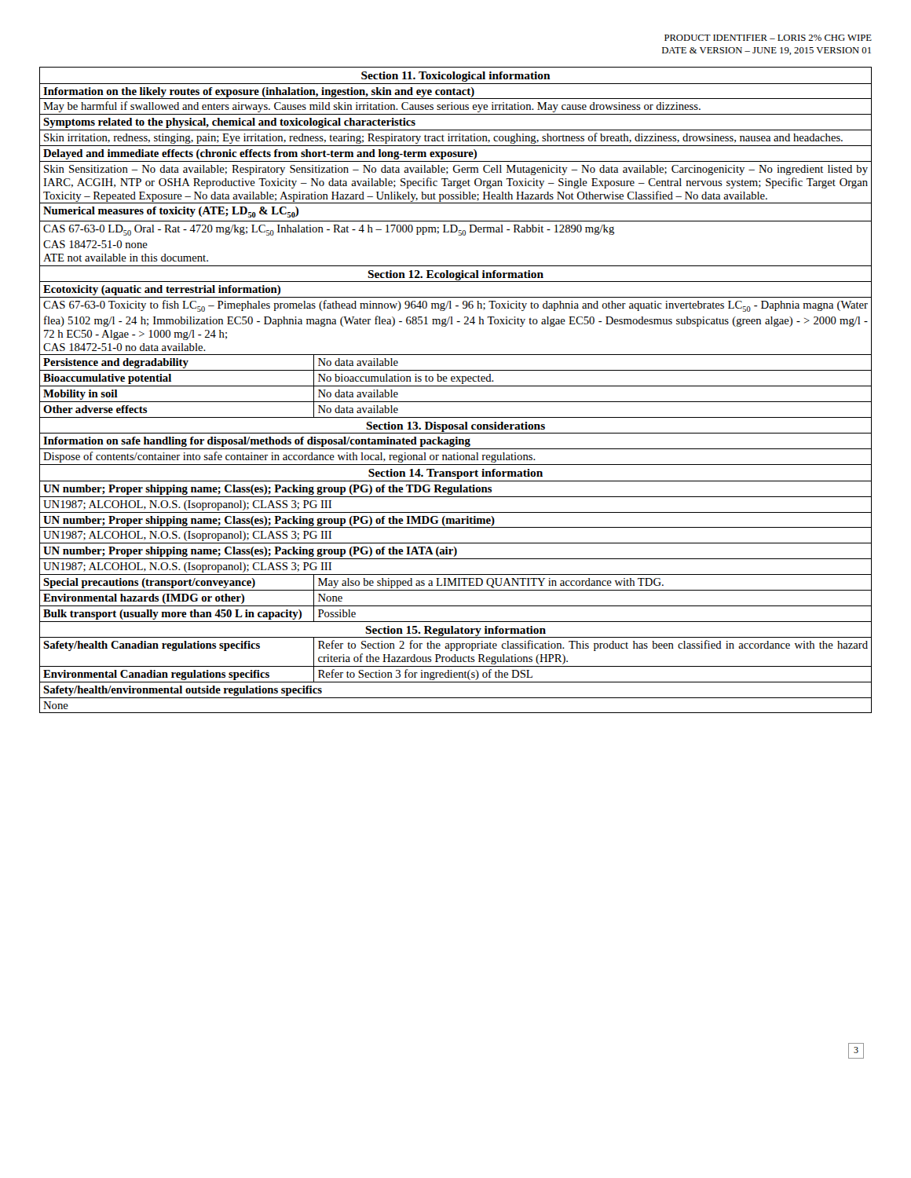PRODUCT IDENTIFIER – LORIS 2% CHG WIPE
DATE & VERSION – JUNE 19, 2015 VERSION 01
| Section 11. Toxicological information |
| Information on the likely routes of exposure (inhalation, ingestion, skin and eye contact) |
| May be harmful if swallowed and enters airways. Causes mild skin irritation. Causes serious eye irritation. May cause drowsiness or dizziness. |
| Symptoms related to the physical, chemical and toxicological characteristics |
| Skin irritation, redness, stinging, pain; Eye irritation, redness, tearing; Respiratory tract irritation, coughing, shortness of breath, dizziness, drowsiness, nausea and headaches. |
| Delayed and immediate effects (chronic effects from short-term and long-term exposure) |
| Skin Sensitization – No data available; Respiratory Sensitization – No data available; Germ Cell Mutagenicity – No data available; Carcinogenicity – No ingredient listed by IARC, ACGIH, NTP or OSHA Reproductive Toxicity – No data available; Specific Target Organ Toxicity – Single Exposure – Central nervous system; Specific Target Organ Toxicity – Repeated Exposure – No data available; Aspiration Hazard – Unlikely, but possible; Health Hazards Not Otherwise Classified – No data available. |
| Numerical measures of toxicity (ATE; LD 50 & LC 50 ) |
| CAS 67-63-0 LD 50 Oral - Rat - 4720 mg/kg; LC 50 Inhalation - Rat - 4 h – 17000 ppm; LD 50 Dermal - Rabbit - 12890 mg/kg CAS 18472-51-0 none ATE not available in this document. |
| Section 12. Ecological information |
| Ecotoxicity (aquatic and terrestrial information) |
| CAS 67-63-0 Toxicity to fish LC 50 – Pimephales promelas (fathead minnow) 9640 mg/l - 96 h; Toxicity to daphnia and other aquatic invertebrates LC 50 - Daphnia magna (Water flea) 5102 mg/l - 24 h; Immobilization EC50 - Daphnia magna (Water flea) - 6851 mg/l - 24 h Toxicity to algae EC50 - Desmodesmus subspicatus (green algae) - > 2000 mg/l - 72 h EC50 - Algae - > 1000 mg/l - 24 h; CAS 18472-51-0 no data available. |
| Persistence and degradability | No data available |
| Bioaccumulative potential | No bioaccumulation is to be expected. |
| Mobility in soil | No data available |
| Other adverse effects | No data available |
| Section 13. Disposal considerations |
| Information on safe handling for disposal/methods of disposal/contaminated packaging |
| Dispose of contents/container into safe container in accordance with local, regional or national regulations. |
| Section 14. Transport information |
| UN number; Proper shipping name; Class(es); Packing group (PG) of the TDG Regulations |
| UN1987; ALCOHOL, N.O.S. (Isopropanol); CLASS 3; PG III |
| UN number; Proper shipping name; Class(es); Packing group (PG) of the IMDG (maritime) |
| UN1987; ALCOHOL, N.O.S. (Isopropanol); CLASS 3; PG III |
| UN number; Proper shipping name; Class(es); Packing group (PG) of the IATA (air) |
| UN1987; ALCOHOL, N.O.S. (Isopropanol); CLASS 3; PG III |
| Special precautions (transport/conveyance) | May also be shipped as a LIMITED QUANTITY in accordance with TDG. |
| Environmental hazards (IMDG or other) | None |
| Bulk transport (usually more than 450 L in capacity) | Possible |
| Section 15. Regulatory information |
| Safety/health Canadian regulations specifics | Refer to Section 2 for the appropriate classification. This product has been classified in accordance with the hazard criteria of the Hazardous Products Regulations (HPR). |
| Environmental Canadian regulations specifics | Refer to Section 3 for ingredient(s) of the DSL |
| Safety/health/environmental outside regulations specifics |
| None |
3